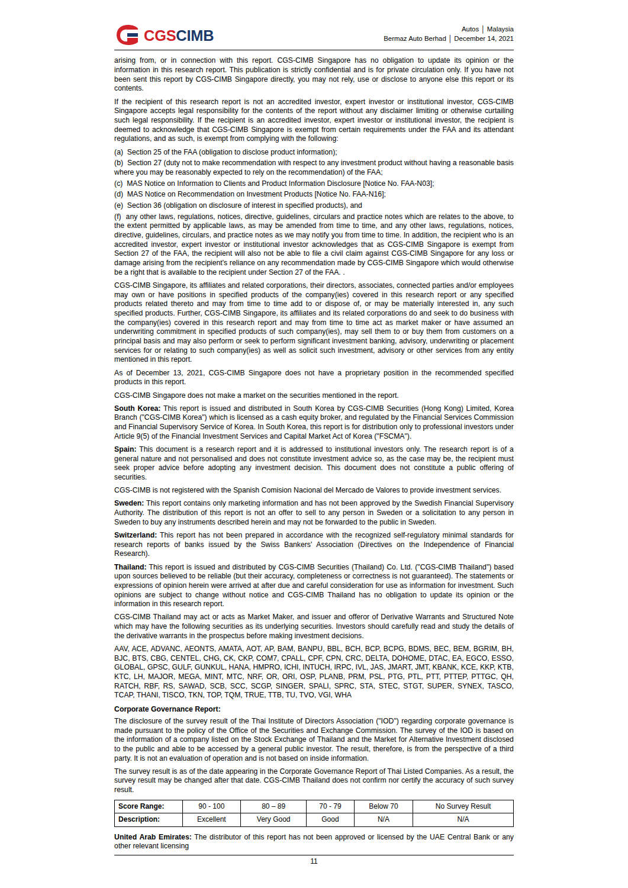CGS CIMB
Autos │ Malaysia
Bermaz Auto Berhad │ December 14, 2021
arising from, or in connection with this report. CGS-CIMB Singapore has no obligation to update its opinion or the information in this research report. This publication is strictly confidential and is for private circulation only. If you have not been sent this report by CGS-CIMB Singapore directly, you may not rely, use or disclose to anyone else this report or its contents.
If the recipient of this research report is not an accredited investor, expert investor or institutional investor, CGS-CIMB Singapore accepts legal responsibility for the contents of the report without any disclaimer limiting or otherwise curtailing such legal responsibility. If the recipient is an accredited investor, expert investor or institutional investor, the recipient is deemed to acknowledge that CGS-CIMB Singapore is exempt from certain requirements under the FAA and its attendant regulations, and as such, is exempt from complying with the following:
(a) Section 25 of the FAA (obligation to disclose product information);
(b) Section 27 (duty not to make recommendation with respect to any investment product without having a reasonable basis where you may be reasonably expected to rely on the recommendation) of the FAA;
(c) MAS Notice on Information to Clients and Product Information Disclosure [Notice No. FAA-N03];
(d) MAS Notice on Recommendation on Investment Products [Notice No. FAA-N16];
(e) Section 36 (obligation on disclosure of interest in specified products), and
(f) any other laws, regulations, notices, directive, guidelines, circulars and practice notes which are relates to the above, to the extent permitted by applicable laws, as may be amended from time to time, and any other laws, regulations, notices, directive, guidelines, circulars, and practice notes as we may notify you from time to time. In addition, the recipient who is an accredited investor, expert investor or institutional investor acknowledges that as CGS-CIMB Singapore is exempt from Section 27 of the FAA, the recipient will also not be able to file a civil claim against CGS-CIMB Singapore for any loss or damage arising from the recipient's reliance on any recommendation made by CGS-CIMB Singapore which would otherwise be a right that is available to the recipient under Section 27 of the FAA. .
CGS-CIMB Singapore, its affiliates and related corporations, their directors, associates, connected parties and/or employees may own or have positions in specified products of the company(ies) covered in this research report or any specified products related thereto and may from time to time add to or dispose of, or may be materially interested in, any such specified products. Further, CGS-CIMB Singapore, its affiliates and its related corporations do and seek to do business with the company(ies) covered in this research report and may from time to time act as market maker or have assumed an underwriting commitment in specified products of such company(ies), may sell them to or buy them from customers on a principal basis and may also perform or seek to perform significant investment banking, advisory, underwriting or placement services for or relating to such company(ies) as well as solicit such investment, advisory or other services from any entity mentioned in this report.
As of December 13, 2021, CGS-CIMB Singapore does not have a proprietary position in the recommended specified products in this report.
CGS-CIMB Singapore does not make a market on the securities mentioned in the report.
South Korea: This report is issued and distributed in South Korea by CGS-CIMB Securities (Hong Kong) Limited, Korea Branch ("CGS-CIMB Korea") which is licensed as a cash equity broker, and regulated by the Financial Services Commission and Financial Supervisory Service of Korea. In South Korea, this report is for distribution only to professional investors under Article 9(5) of the Financial Investment Services and Capital Market Act of Korea ("FSCMA").
Spain: This document is a research report and it is addressed to institutional investors only. The research report is of a general nature and not personalised and does not constitute investment advice so, as the case may be, the recipient must seek proper advice before adopting any investment decision. This document does not constitute a public offering of securities.
CGS-CIMB is not registered with the Spanish Comision Nacional del Mercado de Valores to provide investment services.
Sweden: This report contains only marketing information and has not been approved by the Swedish Financial Supervisory Authority. The distribution of this report is not an offer to sell to any person in Sweden or a solicitation to any person in Sweden to buy any instruments described herein and may not be forwarded to the public in Sweden.
Switzerland: This report has not been prepared in accordance with the recognized self-regulatory minimal standards for research reports of banks issued by the Swiss Bankers' Association (Directives on the Independence of Financial Research).
Thailand: This report is issued and distributed by CGS-CIMB Securities (Thailand) Co. Ltd. ("CGS-CIMB Thailand") based upon sources believed to be reliable (but their accuracy, completeness or correctness is not guaranteed). The statements or expressions of opinion herein were arrived at after due and careful consideration for use as information for investment. Such opinions are subject to change without notice and CGS-CIMB Thailand has no obligation to update its opinion or the information in this research report.
CGS-CIMB Thailand may act or acts as Market Maker, and issuer and offeror of Derivative Warrants and Structured Note which may have the following securities as its underlying securities. Investors should carefully read and study the details of the derivative warrants in the prospectus before making investment decisions.
AAV, ACE, ADVANC, AEONTS, AMATA, AOT, AP, BAM, BANPU, BBL, BCH, BCP, BCPG, BDMS, BEC, BEM, BGRIM, BH, BJC, BTS, CBG, CENTEL, CHG, CK, CKP, COM7, CPALL, CPF, CPN, CRC, DELTA, DOHOME, DTAC, EA, EGCO, ESSO, GLOBAL, GPSC, GULF, GUNKUL, HANA, HMPRO, ICHI, INTUCH, IRPC, IVL, JAS, JMART, JMT, KBANK, KCE, KKP, KTB, KTC, LH, MAJOR, MEGA, MINT, MTC, NRF, OR, ORI, OSP, PLANB, PRM, PSL, PTG, PTL, PTT, PTTEP, PTTGC, QH, RATCH, RBF, RS, SAWAD, SCB, SCC, SCGP, SINGER, SPALI, SPRC, STA, STEC, STGT, SUPER, SYNEX, TASCO, TCAP, THANI, TISCO, TKN, TOP, TQM, TRUE, TTB, TU, TVO, VGI, WHA
Corporate Governance Report:
The disclosure of the survey result of the Thai Institute of Directors Association ("IOD") regarding corporate governance is made pursuant to the policy of the Office of the Securities and Exchange Commission. The survey of the IOD is based on the information of a company listed on the Stock Exchange of Thailand and the Market for Alternative Investment disclosed to the public and able to be accessed by a general public investor. The result, therefore, is from the perspective of a third party. It is not an evaluation of operation and is not based on inside information.
The survey result is as of the date appearing in the Corporate Governance Report of Thai Listed Companies. As a result, the survey result may be changed after that date. CGS-CIMB Thailand does not confirm nor certify the accuracy of such survey result.
| Score Range: | 90 - 100 | 80 – 89 | 70 - 79 | Below 70 | No Survey Result |
| Description: | Excellent | Very Good | Good | N/A | N/A |
United Arab Emirates: The distributor of this report has not been approved or licensed by the UAE Central Bank or any other relevant licensing
11